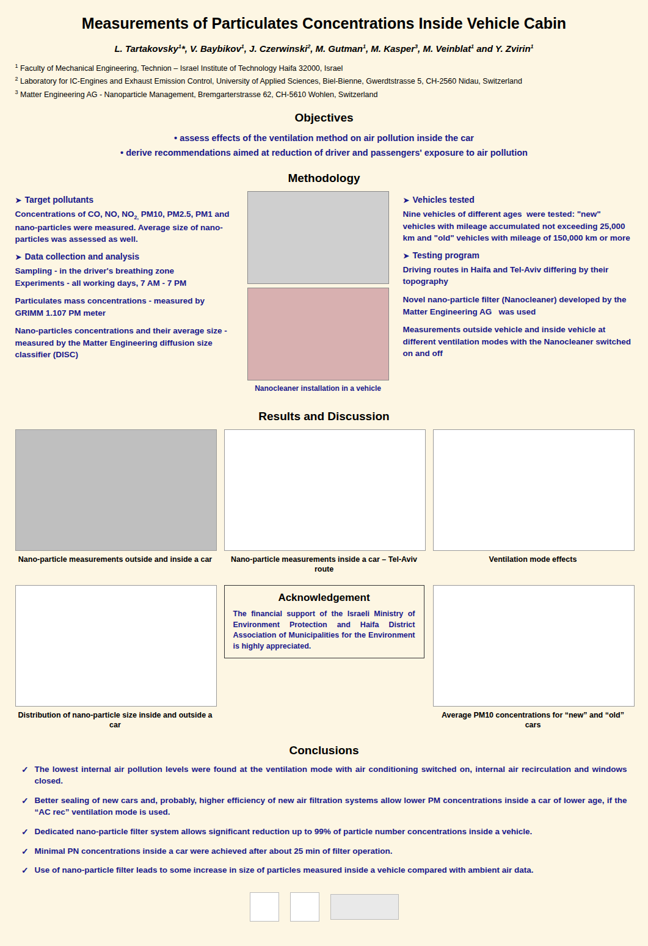Measurements of Particulates Concentrations Inside Vehicle Cabin
L. Tartakovsky1*, V. Baybikov1, J. Czerwinski2, M. Gutman1, M. Kasper3, M. Veinblat1 and Y. Zvirin1
1 Faculty of Mechanical Engineering, Technion – Israel Institute of Technology Haifa 32000, Israel
2 Laboratory for IC-Engines and Exhaust Emission Control, University of Applied Sciences, Biel-Bienne, Gwerdtstrasse 5, CH-2560 Nidau, Switzerland
3 Matter Engineering AG - Nanoparticle Management, Bremgarterstrasse 62, CH-5610 Wohlen, Switzerland
Objectives
• assess effects of the ventilation method on air pollution inside the car
• derive recommendations aimed at reduction of driver and passengers' exposure to air pollution
Methodology
Target pollutants
Concentrations of CO, NO, NO2, PM10, PM2.5, PM1 and nano-particles were measured. Average size of nano-particles was assessed as well.
Data collection and analysis
Sampling - in the driver's breathing zone
Experiments - all working days, 7 AM - 7 PM
Particulates mass concentrations - measured by GRIMM 1.107 PM meter
Nano-particles concentrations and their average size - measured by the Matter Engineering diffusion size classifier (DISC)
Nanocleaner installation in a vehicle
Vehicles tested
Nine vehicles of different ages were tested: "new" vehicles with mileage accumulated not exceeding 25,000 km and "old" vehicles with mileage of 150,000 km or more
Testing program
Driving routes in Haifa and Tel-Aviv differing by their topography
Novel nano-particle filter (Nanocleaner) developed by the Matter Engineering AG was used
Measurements outside vehicle and inside vehicle at different ventilation modes with the Nanocleaner switched on and off
Results and Discussion
Nano-particle measurements outside and inside a car
Nano-particle measurements inside a car – Tel-Aviv route
Ventilation mode effects
Distribution of nano-particle size inside and outside a car
Acknowledgement
The financial support of the Israeli Ministry of Environment Protection and Haifa District Association of Municipalities for the Environment is highly appreciated.
Average PM10 concentrations for “new” and “old” cars
Conclusions
The lowest internal air pollution levels were found at the ventilation mode with air conditioning switched on, internal air recirculation and windows closed.
Better sealing of new cars and, probably, higher efficiency of new air filtration systems allow lower PM concentrations inside a car of lower age, if the “AC rec” ventilation mode is used.
Dedicated nano-particle filter system allows significant reduction up to 99% of particle number concentrations inside a vehicle.
Minimal PN concentrations inside a car were achieved after about 25 min of filter operation.
Use of nano-particle filter leads to some increase in size of particles measured inside a vehicle compared with ambient air data.